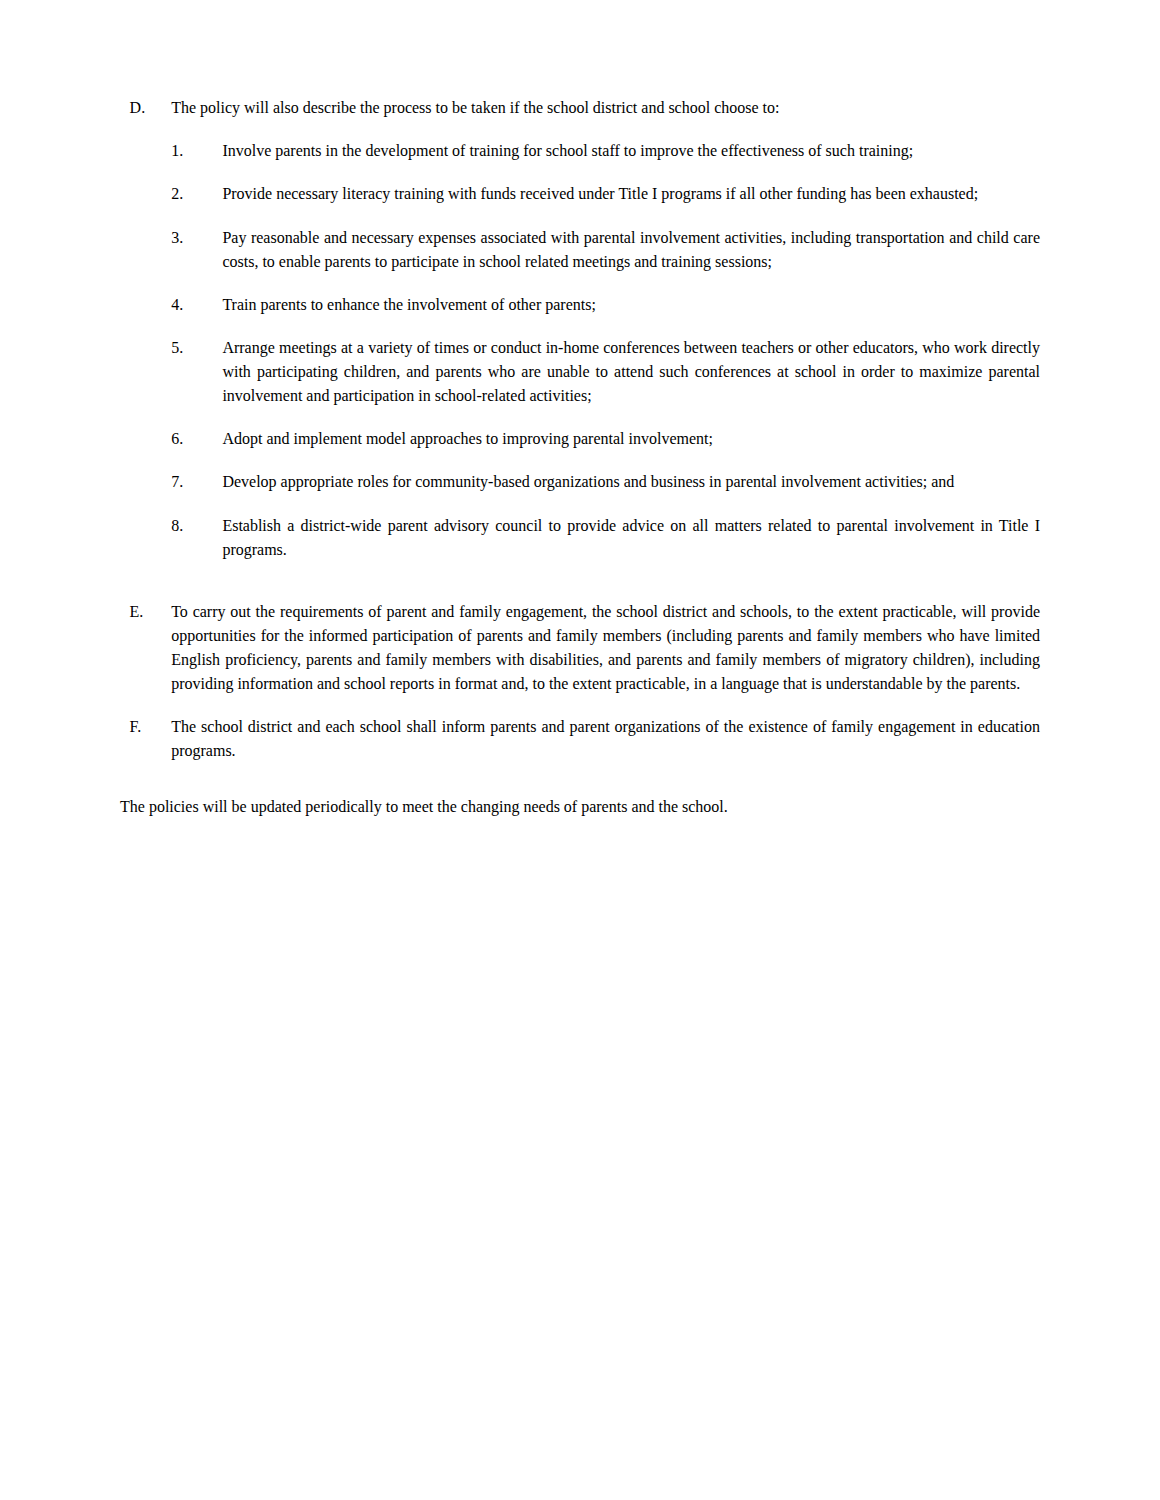D.
The policy will also describe the process to be taken if the school district and school choose to:
1.
Involve parents in the development of training for school staff to improve the effectiveness of such training;
2.
Provide necessary literacy training with funds received under Title I programs if all other funding has been exhausted;
3.
Pay reasonable and necessary expenses associated with parental involvement activities, including transportation and child care costs, to enable parents to participate in school related meetings and training sessions;
4.
Train parents to enhance the involvement of other parents;
5.
Arrange meetings at a variety of times or conduct in-home conferences between teachers or other educators, who work directly with participating children, and parents who are unable to attend such conferences at school in order to maximize parental involvement and participation in school-related activities;
6.
Adopt and implement model approaches to improving parental involvement;
7.
Develop appropriate roles for community-based organizations and business in parental involvement activities; and
8.
Establish a district-wide parent advisory council to provide advice on all matters related to parental involvement in Title I programs.
E.
To carry out the requirements of parent and family engagement, the school district and schools, to the extent practicable, will provide opportunities for the informed participation of parents and family members (including parents and family members who have limited English proficiency, parents and family members with disabilities, and parents and family members of migratory children), including providing information and school reports in format and, to the extent practicable, in a language that is understandable by the parents.
F.
The school district and each school shall inform parents and parent organizations of the existence of family engagement in education programs.
The policies will be updated periodically to meet the changing needs of parents and the school.